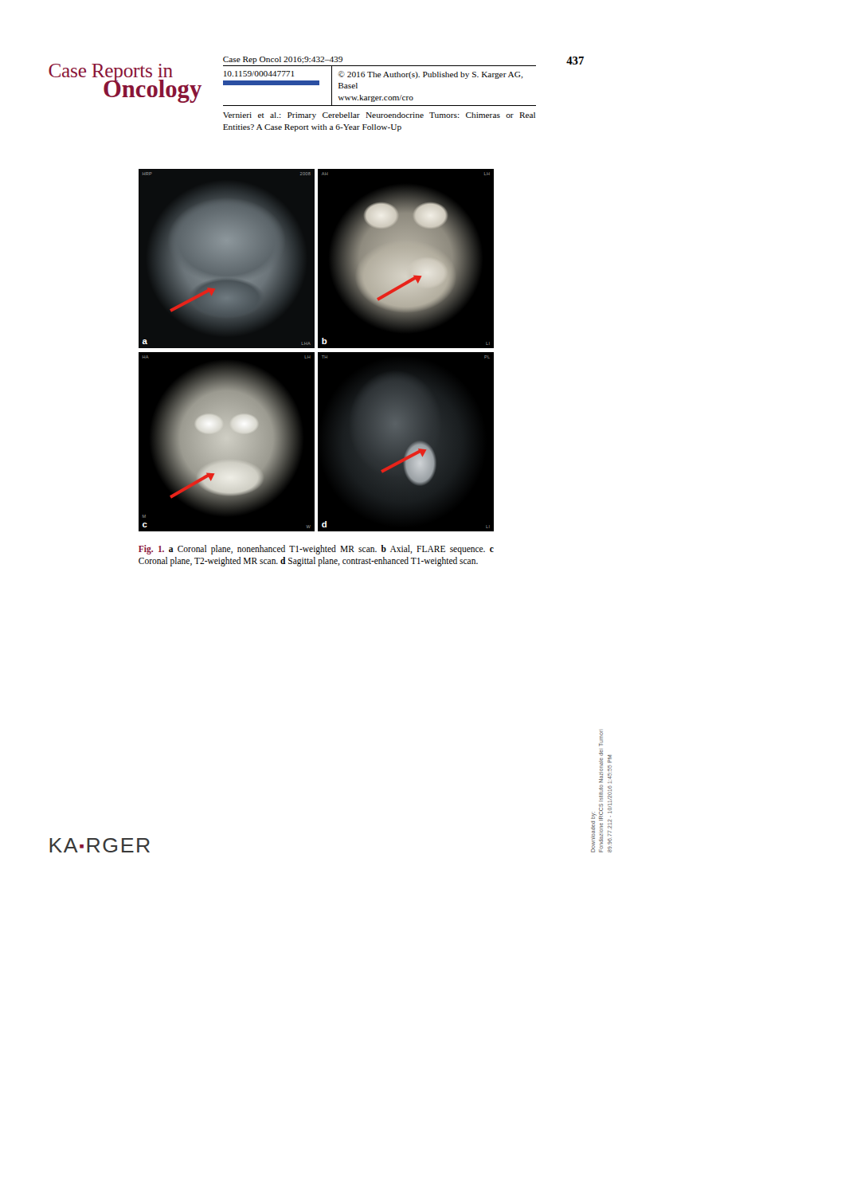Case Reports in
Oncology
437
Case Rep Oncol 2016;9:432–439
10.1159/000447771
© 2016 The Author(s). Published by S. Karger AG, Basel
www.karger.com/cro
Vernieri et al.: Primary Cerebellar Neuroendocrine Tumors: Chimeras or Real Entities? A Case Report with a 6-Year Follow-Up
HRP
2008
LHA
a
AH
LH
LI
b
HA
LH
W
M
c
TH
PL
LI
d
Fig. 1. a Coronal plane, nonenhanced T1-weighted MR scan. b Axial, FLARE sequence. c Coronal plane, T2-weighted MR scan. d Sagittal plane, contrast-enhanced T1-weighted scan.
KA▪RGER
Downloaded by:
Fondazione IRCCS Istituto Nazionale dei Tumori
89.96.77.212 - 10/11/2016 1:45:55 PM